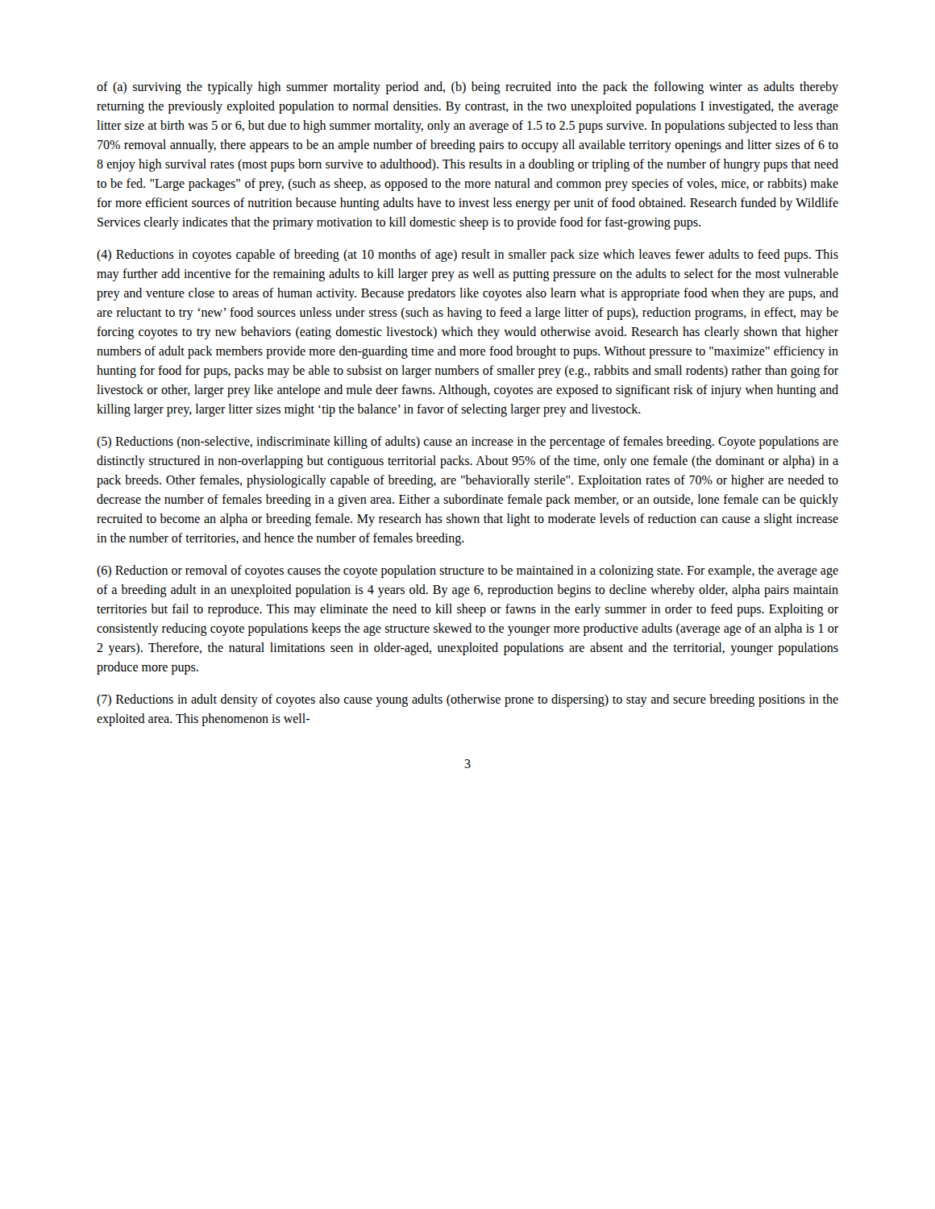of (a) surviving the typically high summer mortality period and, (b) being recruited into the pack the following winter as adults thereby returning the previously exploited population to normal densities. By contrast, in the two unexploited populations I investigated, the average litter size at birth was 5 or 6, but due to high summer mortality, only an average of 1.5 to 2.5 pups survive. In populations subjected to less than 70% removal annually, there appears to be an ample number of breeding pairs to occupy all available territory openings and litter sizes of 6 to 8 enjoy high survival rates (most pups born survive to adulthood). This results in a doubling or tripling of the number of hungry pups that need to be fed. "Large packages" of prey, (such as sheep, as opposed to the more natural and common prey species of voles, mice, or rabbits) make for more efficient sources of nutrition because hunting adults have to invest less energy per unit of food obtained. Research funded by Wildlife Services clearly indicates that the primary motivation to kill domestic sheep is to provide food for fast-growing pups.
(4) Reductions in coyotes capable of breeding (at 10 months of age) result in smaller pack size which leaves fewer adults to feed pups. This may further add incentive for the remaining adults to kill larger prey as well as putting pressure on the adults to select for the most vulnerable prey and venture close to areas of human activity. Because predators like coyotes also learn what is appropriate food when they are pups, and are reluctant to try ‘new’ food sources unless under stress (such as having to feed a large litter of pups), reduction programs, in effect, may be forcing coyotes to try new behaviors (eating domestic livestock) which they would otherwise avoid. Research has clearly shown that higher numbers of adult pack members provide more den-guarding time and more food brought to pups. Without pressure to "maximize" efficiency in hunting for food for pups, packs may be able to subsist on larger numbers of smaller prey (e.g., rabbits and small rodents) rather than going for livestock or other, larger prey like antelope and mule deer fawns. Although, coyotes are exposed to significant risk of injury when hunting and killing larger prey, larger litter sizes might ‘tip the balance’ in favor of selecting larger prey and livestock.
(5) Reductions (non-selective, indiscriminate killing of adults) cause an increase in the percentage of females breeding. Coyote populations are distinctly structured in non-overlapping but contiguous territorial packs. About 95% of the time, only one female (the dominant or alpha) in a pack breeds. Other females, physiologically capable of breeding, are "behaviorally sterile". Exploitation rates of 70% or higher are needed to decrease the number of females breeding in a given area. Either a subordinate female pack member, or an outside, lone female can be quickly recruited to become an alpha or breeding female. My research has shown that light to moderate levels of reduction can cause a slight increase in the number of territories, and hence the number of females breeding.
(6) Reduction or removal of coyotes causes the coyote population structure to be maintained in a colonizing state. For example, the average age of a breeding adult in an unexploited population is 4 years old. By age 6, reproduction begins to decline whereby older, alpha pairs maintain territories but fail to reproduce. This may eliminate the need to kill sheep or fawns in the early summer in order to feed pups. Exploiting or consistently reducing coyote populations keeps the age structure skewed to the younger more productive adults (average age of an alpha is 1 or 2 years). Therefore, the natural limitations seen in older-aged, unexploited populations are absent and the territorial, younger populations produce more pups.
(7) Reductions in adult density of coyotes also cause young adults (otherwise prone to dispersing) to stay and secure breeding positions in the exploited area. This phenomenon is well-
3